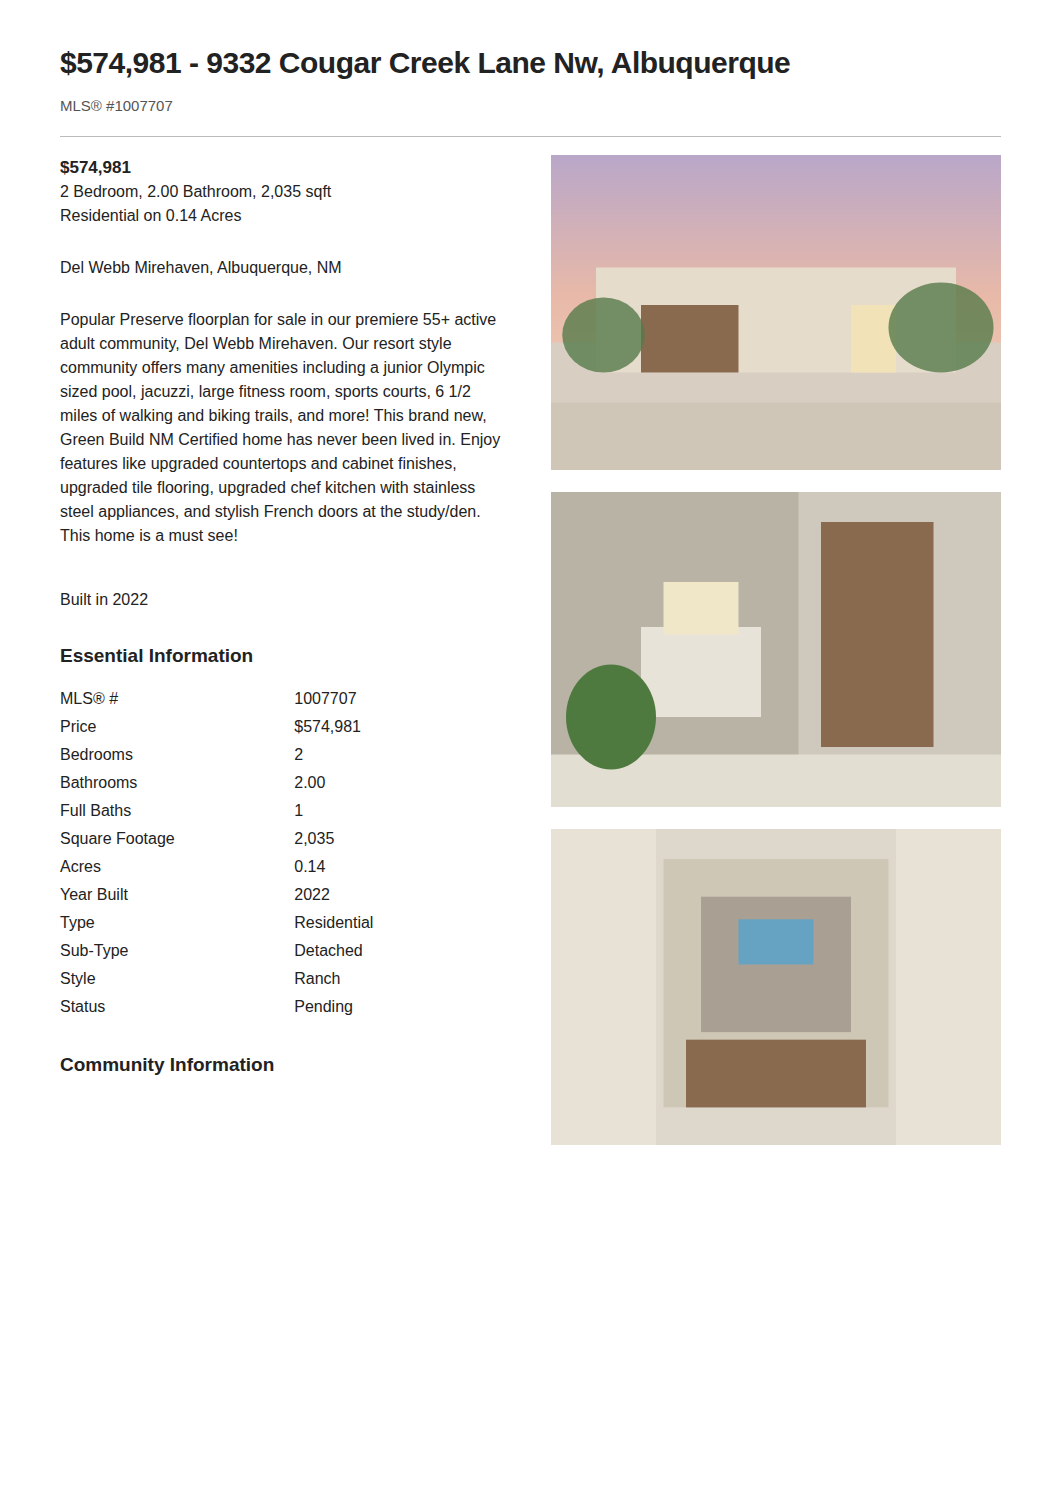$574,981 - 9332 Cougar Creek Lane Nw, Albuquerque
MLS® #1007707
$574,981
2 Bedroom, 2.00 Bathroom, 2,035 sqft
Residential on 0.14 Acres
Del Webb Mirehaven, Albuquerque, NM
Popular Preserve floorplan for sale in our premiere 55+ active adult community, Del Webb Mirehaven. Our resort style community offers many amenities including a junior Olympic sized pool, jacuzzi, large fitness room, sports courts, 6 1/2 miles of walking and biking trails, and more! This brand new, Green Build NM Certified home has never been lived in. Enjoy features like upgraded countertops and cabinet finishes, upgraded tile flooring, upgraded chef kitchen with stainless steel appliances, and stylish French doors at the study/den. This home is a must see!
Built in 2022
Essential Information
| MLS® # | 1007707 |
| Price | $574,981 |
| Bedrooms | 2 |
| Bathrooms | 2.00 |
| Full Baths | 1 |
| Square Footage | 2,035 |
| Acres | 0.14 |
| Year Built | 2022 |
| Type | Residential |
| Sub-Type | Detached |
| Style | Ranch |
| Status | Pending |
Community Information